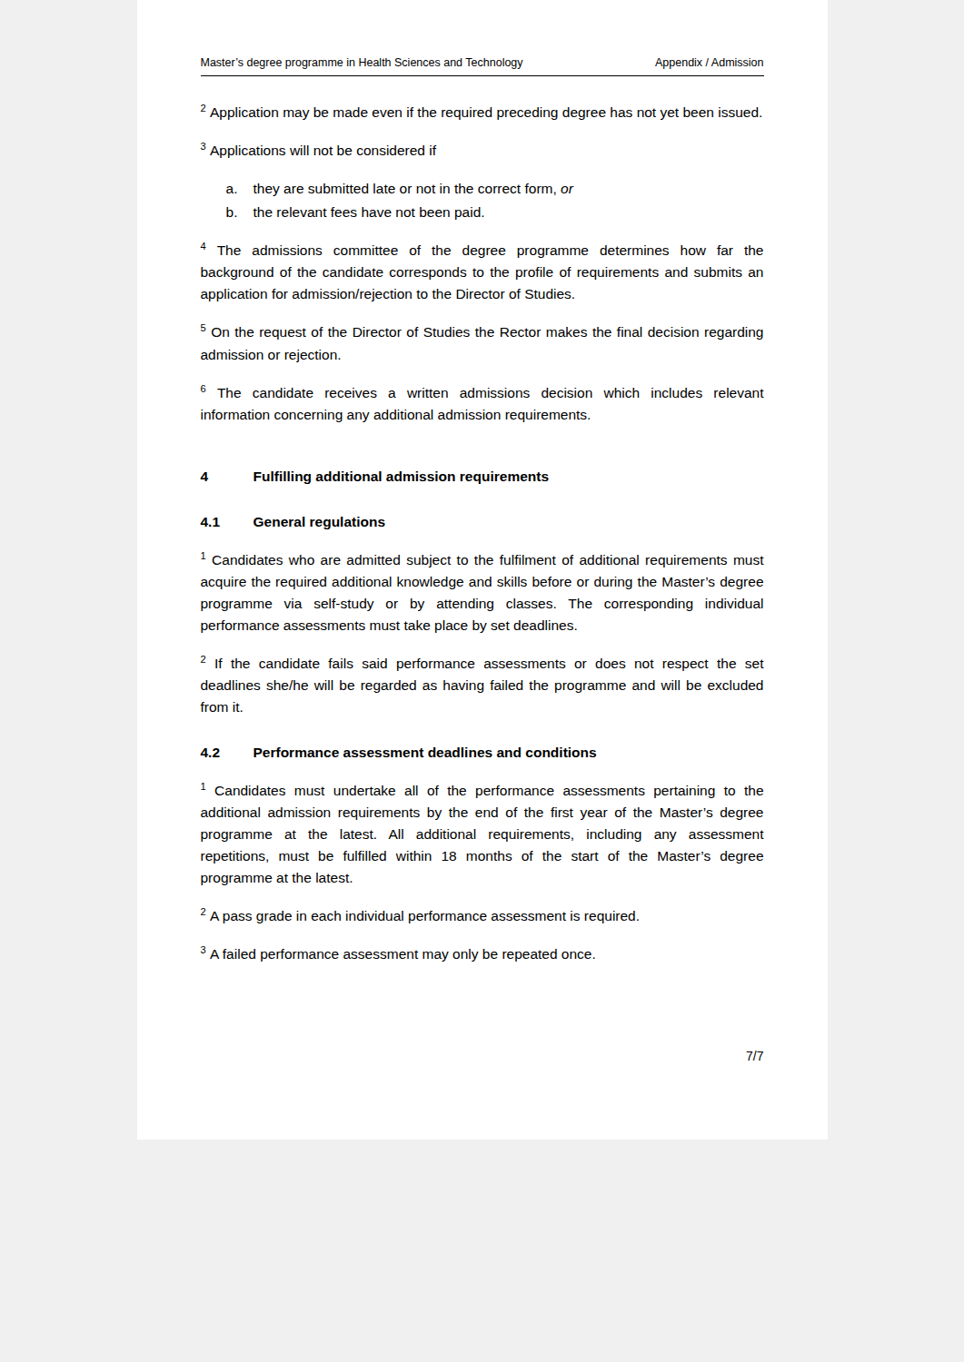Master’s degree programme in Health Sciences and Technology
Appendix / Admission
2 Application may be made even if the required preceding degree has not yet been issued.
3 Applications will not be considered if
they are submitted late or not in the correct form, or
the relevant fees have not been paid.
4 The admissions committee of the degree programme determines how far the background of the candidate corresponds to the profile of requirements and submits an application for admission/rejection to the Director of Studies.
5 On the request of the Director of Studies the Rector makes the final decision regarding admission or rejection.
6 The candidate receives a written admissions decision which includes relevant information concerning any additional admission requirements.
4 Fulfilling additional admission requirements
4.1 General regulations
1 Candidates who are admitted subject to the fulfilment of additional requirements must acquire the required additional knowledge and skills before or during the Master’s degree programme via self-study or by attending classes. The corresponding individual performance assessments must take place by set deadlines.
2 If the candidate fails said performance assessments or does not respect the set deadlines she/he will be regarded as having failed the programme and will be excluded from it.
4.2 Performance assessment deadlines and conditions
1 Candidates must undertake all of the performance assessments pertaining to the additional admission requirements by the end of the first year of the Master’s degree programme at the latest. All additional requirements, including any assessment repetitions, must be fulfilled within 18 months of the start of the Master’s degree programme at the latest.
2 A pass grade in each individual performance assessment is required.
3 A failed performance assessment may only be repeated once.
7/7